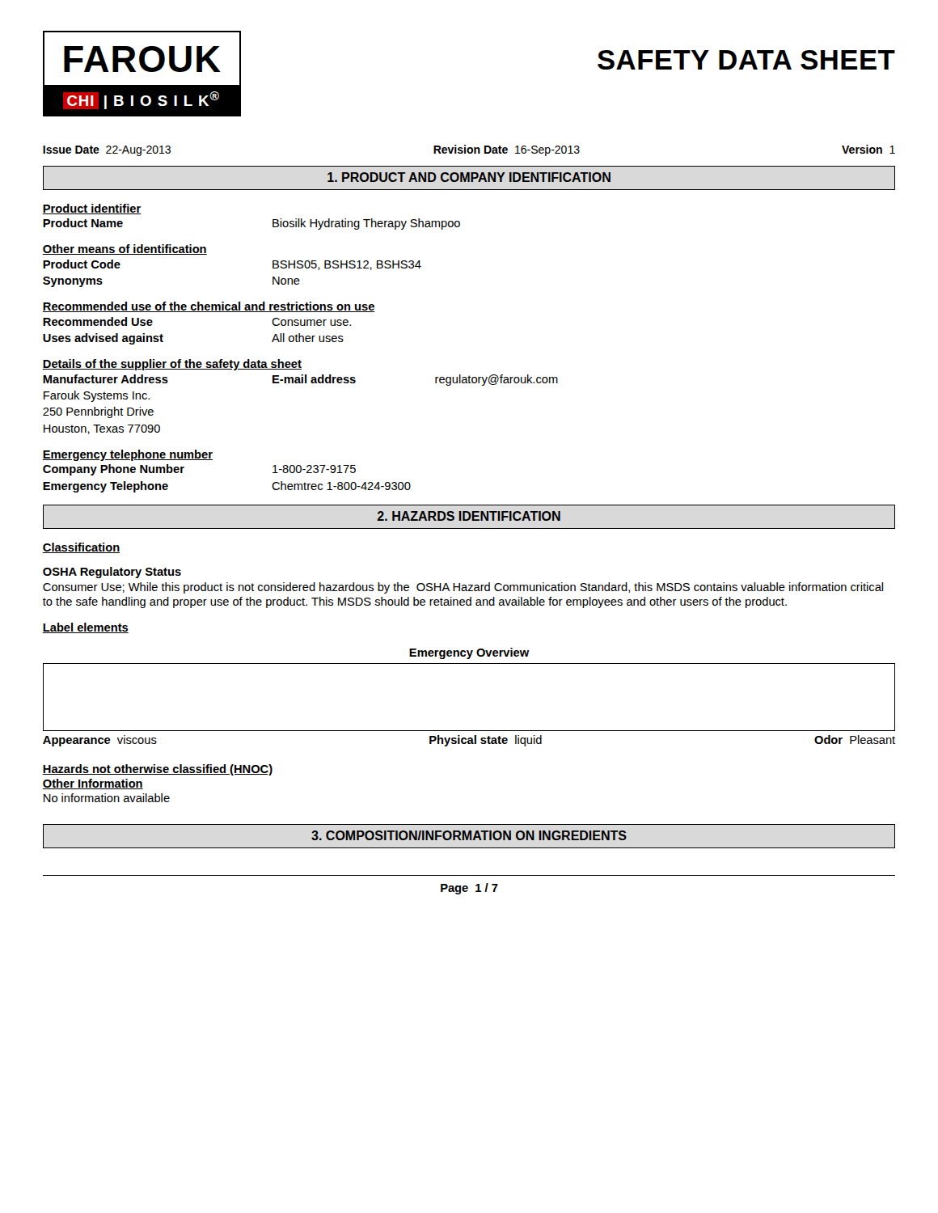FAROUK
CHI | B I O S I L K®
SAFETY DATA SHEET
Issue Date 22-Aug-2013
Revision Date 16-Sep-2013
Version 1
1. PRODUCT AND COMPANY IDENTIFICATION
Product identifier
| Product Name | Biosilk Hydrating Therapy Shampoo |
Other means of identification
| Product Code | BSHS05, BSHS12, BSHS34 |
| Synonyms | None |
Recommended use of the chemical and restrictions on use
| Recommended Use | Consumer use. |
| Uses advised against | All other uses |
Details of the supplier of the safety data sheet
| Manufacturer Address | E-mail address | regulatory@farouk.com |
| Farouk Systems Inc. |
| 250 Pennbright Drive |
| Houston, Texas 77090 |
Emergency telephone number
| Company Phone Number | 1-800-237-9175 |
| Emergency Telephone | Chemtrec 1-800-424-9300 |
2. HAZARDS IDENTIFICATION
Classification
OSHA Regulatory Status
Consumer Use; While this product is not considered hazardous by the OSHA Hazard Communication Standard, this MSDS contains valuable information critical to the safe handling and proper use of the product. This MSDS should be retained and available for employees and other users of the product.
Label elements
Emergency Overview
Appearance viscous
Physical state liquid
Odor Pleasant
Hazards not otherwise classified (HNOC)
Other Information
No information available
3. COMPOSITION/INFORMATION ON INGREDIENTS
Page 1 / 7